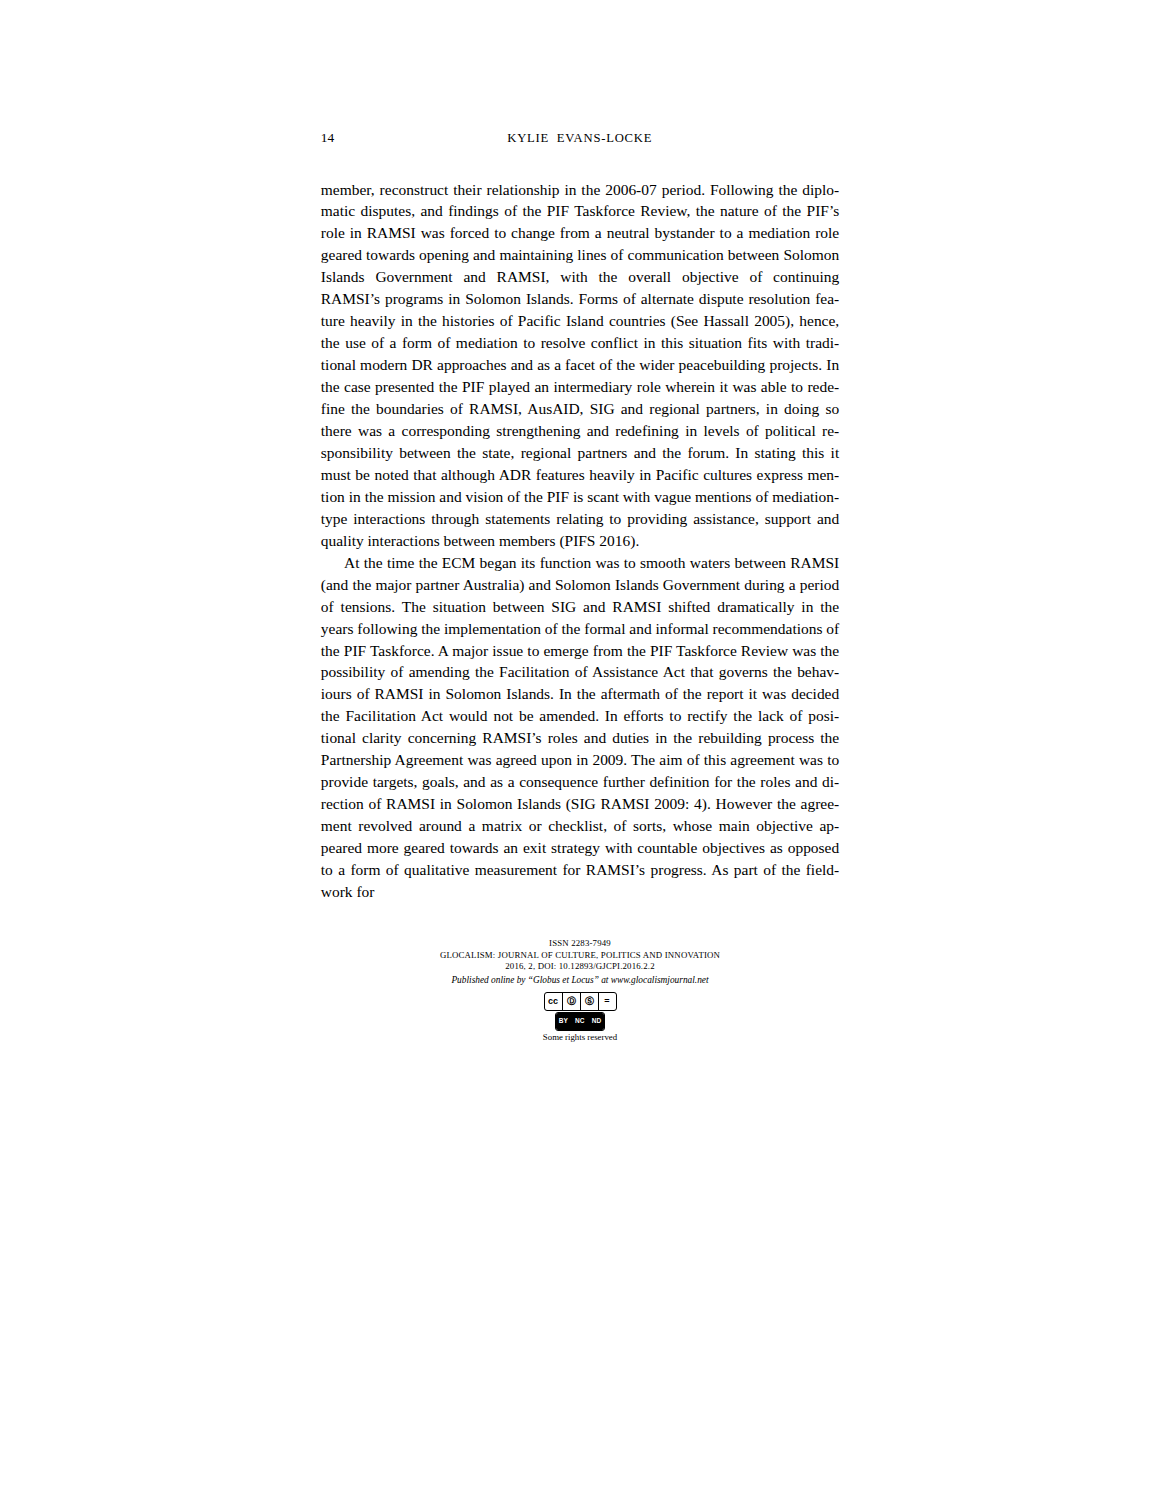14 KYLIE EVANS-LOCKE
member, reconstruct their relationship in the 2006-07 period. Following the diplomatic disputes, and findings of the PIF Taskforce Review, the nature of the PIF’s role in RAMSI was forced to change from a neutral bystander to a mediation role geared towards opening and maintaining lines of communication between Solomon Islands Government and RAMSI, with the overall objective of continuing RAMSI’s programs in Solomon Islands. Forms of alternate dispute resolution feature heavily in the histories of Pacific Island countries (See Hassall 2005), hence, the use of a form of mediation to resolve conflict in this situation fits with traditional modern DR approaches and as a facet of the wider peacebuilding projects. In the case presented the PIF played an intermediary role wherein it was able to redefine the boundaries of RAMSI, AusAID, SIG and regional partners, in doing so there was a corresponding strengthening and redefining in levels of political responsibility between the state, regional partners and the forum. In stating this it must be noted that although ADR features heavily in Pacific cultures express mention in the mission and vision of the PIF is scant with vague mentions of mediation-type interactions through statements relating to providing assistance, support and quality interactions between members (PIFS 2016).
At the time the ECM began its function was to smooth waters between RAMSI (and the major partner Australia) and Solomon Islands Government during a period of tensions. The situation between SIG and RAMSI shifted dramatically in the years following the implementation of the formal and informal recommendations of the PIF Taskforce. A major issue to emerge from the PIF Taskforce Review was the possibility of amending the Facilitation of Assistance Act that governs the behaviours of RAMSI in Solomon Islands. In the aftermath of the report it was decided the Facilitation Act would not be amended. In efforts to rectify the lack of positional clarity concerning RAMSI’s roles and duties in the rebuilding process the Partnership Agreement was agreed upon in 2009. The aim of this agreement was to provide targets, goals, and as a consequence further definition for the roles and direction of RAMSI in Solomon Islands (SIG RAMSI 2009: 4). However the agreement revolved around a matrix or checklist, of sorts, whose main objective appeared more geared towards an exit strategy with countable objectives as opposed to a form of qualitative measurement for RAMSI’s progress. As part of the fieldwork for
ISSN 2283-7949
GLOCALISM: JOURNAL OF CULTURE, POLITICS AND INNOVATION
2016, 2, DOI: 10.12893/gjcpi.2016.2.2
Published online by “Globus et Locus” at www.glocalismjournal.net
cc Ⓓ Ⓢ =
BY NC ND
Some rights reserved